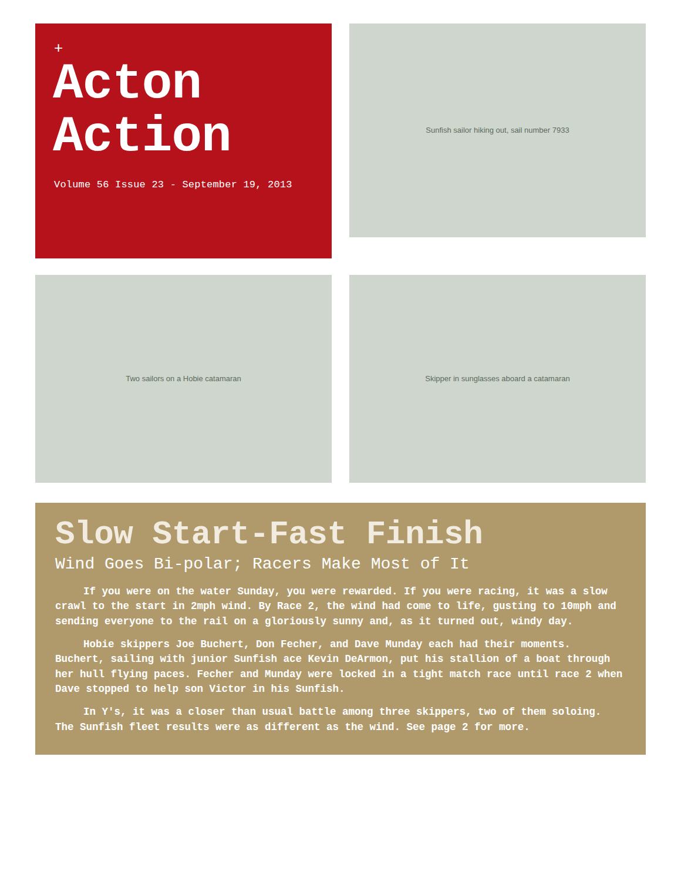+
Acton Action
Volume 56 Issue 23 - September 19, 2013
Slow Start-Fast Finish
Wind Goes Bi-polar; Racers Make Most of It
If you were on the water Sunday, you were rewarded. If you were racing, it was a slow crawl to the start in 2mph wind. By Race 2, the wind had come to life, gusting to 10mph and sending everyone to the rail on a gloriously sunny and, as it turned out, windy day.
Hobie skippers Joe Buchert, Don Fecher, and Dave Munday each had their moments. Buchert, sailing with junior Sunfish ace Kevin DeArmon, put his stallion of a boat through her hull flying paces. Fecher and Munday were locked in a tight match race until race 2 when Dave stopped to help son Victor in his Sunfish.
In Y's, it was a closer than usual battle among three skippers, two of them soloing. The Sunfish fleet results were as different as the wind. See page 2 for more.